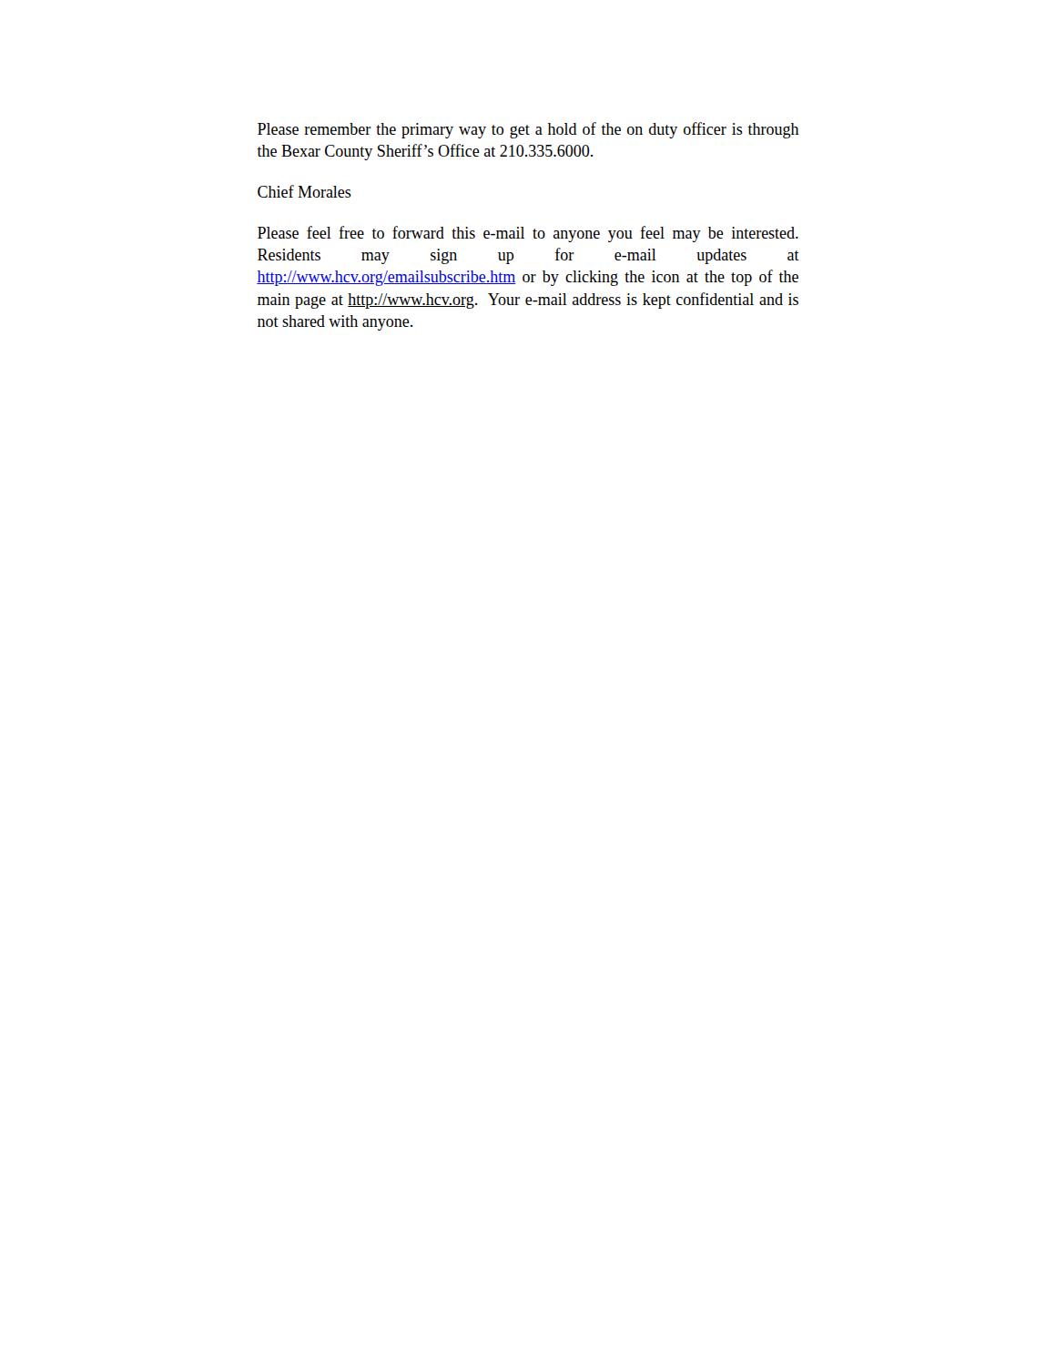Please remember the primary way to get a hold of the on duty officer is through the Bexar County Sheriff’s Office at 210.335.6000.
Chief Morales
Please feel free to forward this e-mail to anyone you feel may be interested. Residents may sign up for e-mail updates at http://www.hcv.org/emailsubscribe.htm or by clicking the icon at the top of the main page at http://www.hcv.org. Your e-mail address is kept confidential and is not shared with anyone.